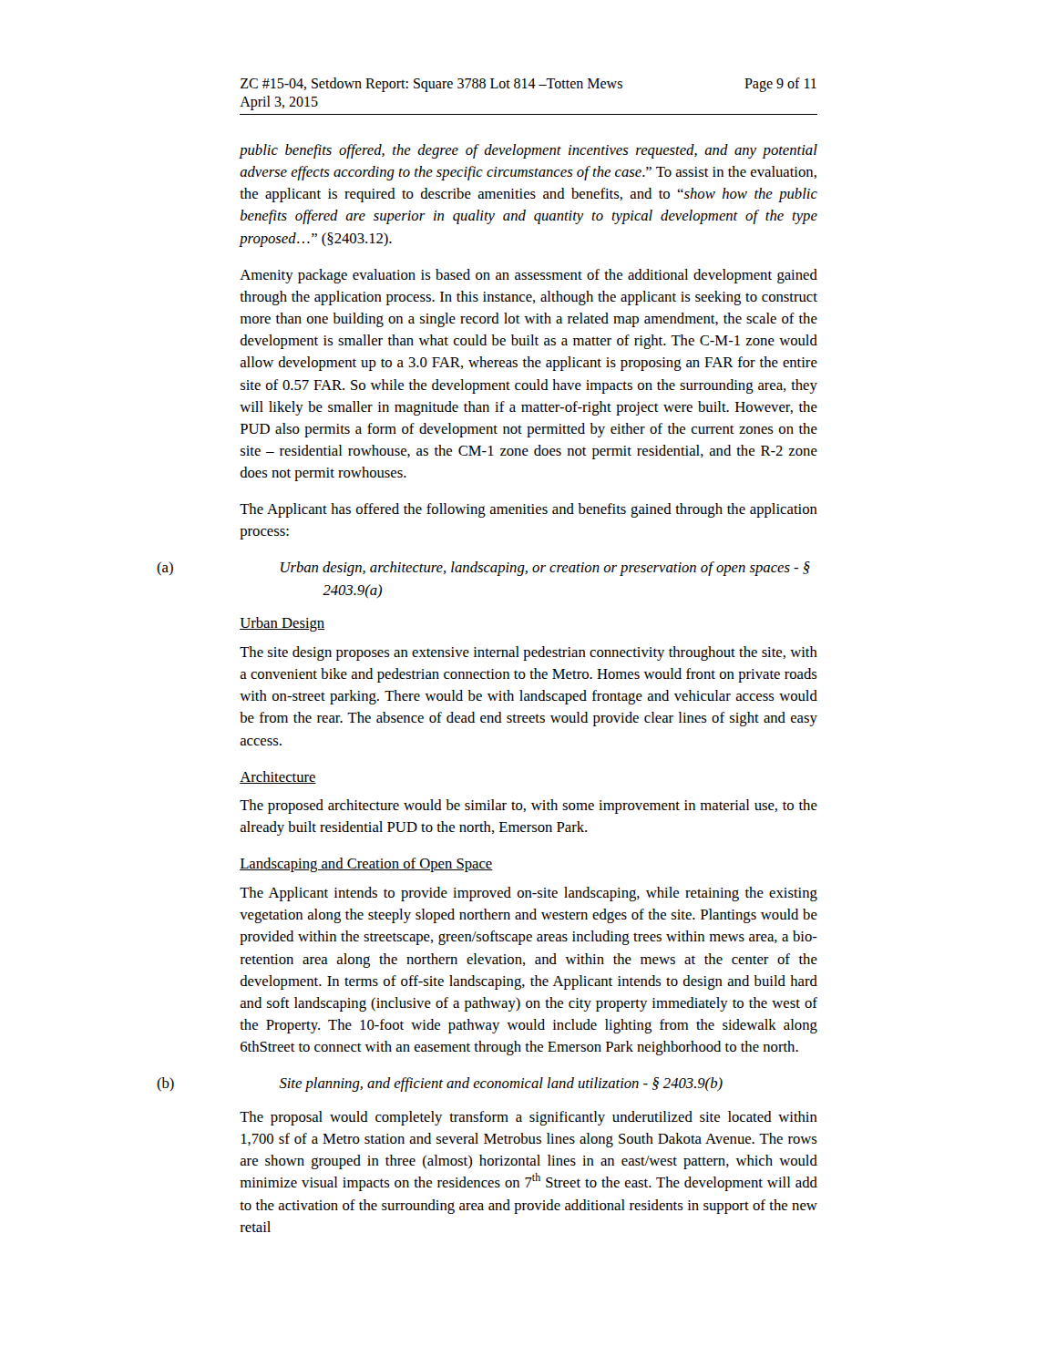ZC #15-04, Setdown Report: Square 3788 Lot 814 –Totten Mews
April 3, 2015
Page 9 of 11
public benefits offered, the degree of development incentives requested, and any potential adverse effects according to the specific circumstances of the case.” To assist in the evaluation, the applicant is required to describe amenities and benefits, and to “show how the public benefits offered are superior in quality and quantity to typical development of the type proposed…” (§2403.12).
Amenity package evaluation is based on an assessment of the additional development gained through the application process. In this instance, although the applicant is seeking to construct more than one building on a single record lot with a related map amendment, the scale of the development is smaller than what could be built as a matter of right. The C-M-1 zone would allow development up to a 3.0 FAR, whereas the applicant is proposing an FAR for the entire site of 0.57 FAR. So while the development could have impacts on the surrounding area, they will likely be smaller in magnitude than if a matter-of-right project were built. However, the PUD also permits a form of development not permitted by either of the current zones on the site – residential rowhouse, as the CM-1 zone does not permit residential, and the R-2 zone does not permit rowhouses.
The Applicant has offered the following amenities and benefits gained through the application process:
(a) Urban design, architecture, landscaping, or creation or preservation of open spaces - § 2403.9(a)
Urban Design
The site design proposes an extensive internal pedestrian connectivity throughout the site, with a convenient bike and pedestrian connection to the Metro. Homes would front on private roads with on-street parking. There would be with landscaped frontage and vehicular access would be from the rear. The absence of dead end streets would provide clear lines of sight and easy access.
Architecture
The proposed architecture would be similar to, with some improvement in material use, to the already built residential PUD to the north, Emerson Park.
Landscaping and Creation of Open Space
The Applicant intends to provide improved on-site landscaping, while retaining the existing vegetation along the steeply sloped northern and western edges of the site. Plantings would be provided within the streetscape, green/softscape areas including trees within mews area, a bio-retention area along the northern elevation, and within the mews at the center of the development. In terms of off-site landscaping, the Applicant intends to design and build hard and soft landscaping (inclusive of a pathway) on the city property immediately to the west of the Property. The 10-foot wide pathway would include lighting from the sidewalk along 6thStreet to connect with an easement through the Emerson Park neighborhood to the north.
(b) Site planning, and efficient and economical land utilization - § 2403.9(b)
The proposal would completely transform a significantly underutilized site located within 1,700 sf of a Metro station and several Metrobus lines along South Dakota Avenue. The rows are shown grouped in three (almost) horizontal lines in an east/west pattern, which would minimize visual impacts on the residences on 7th Street to the east. The development will add to the activation of the surrounding area and provide additional residents in support of the new retail